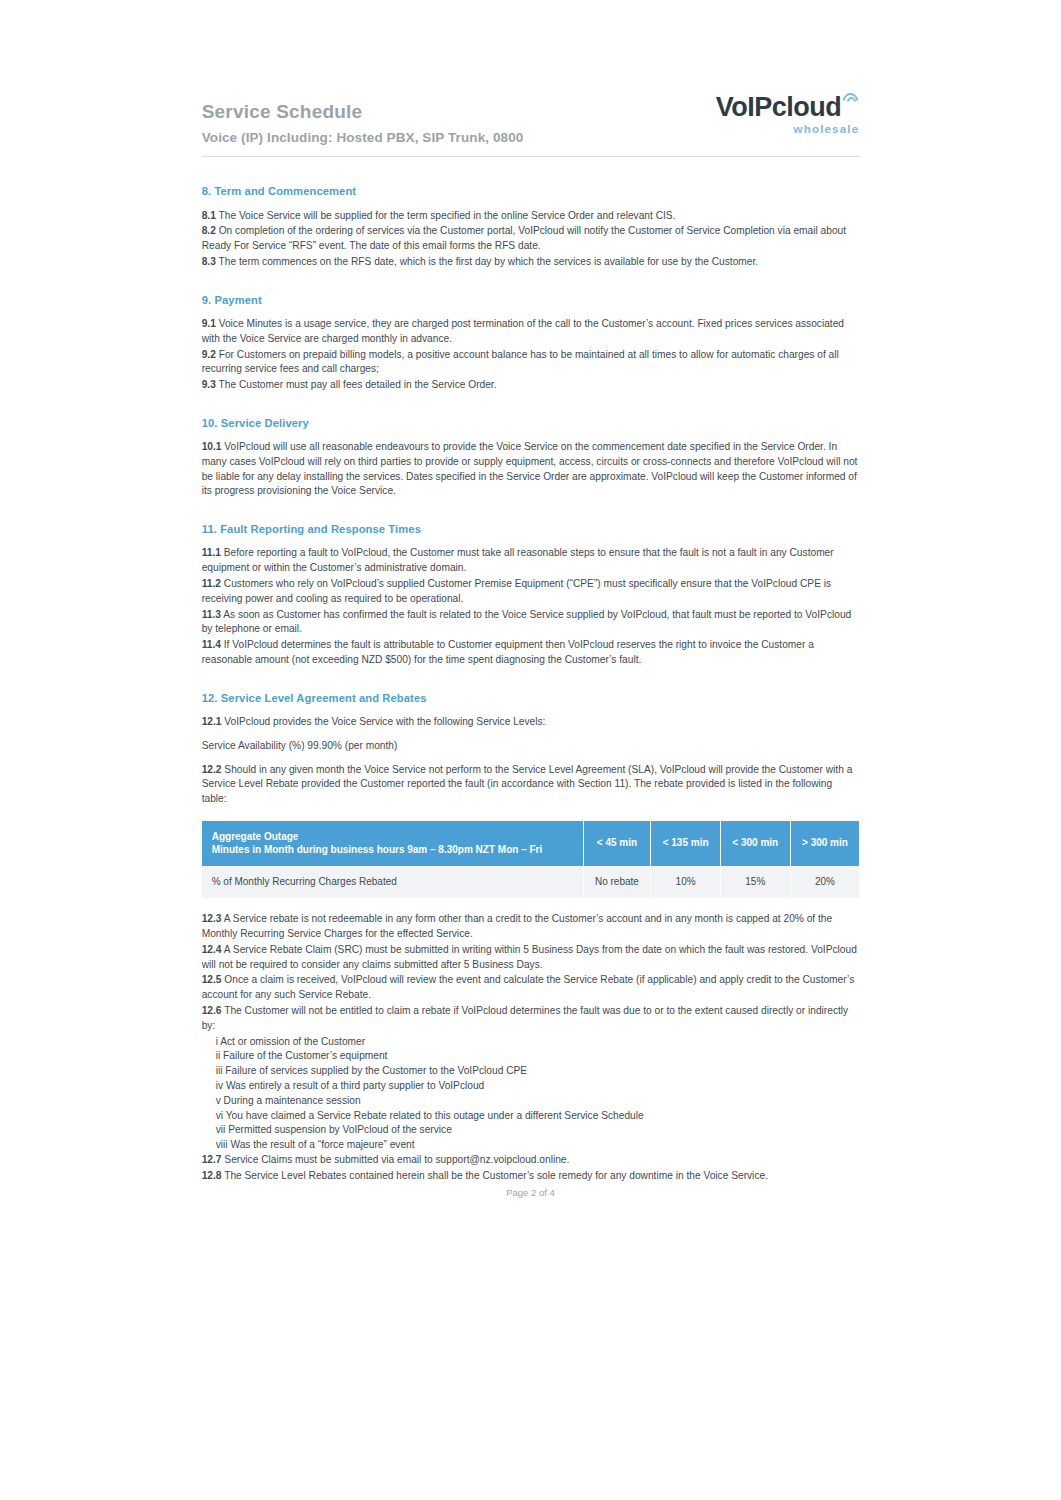Service Schedule
Voice (IP) Including: Hosted PBX, SIP Trunk, 0800
VoIP cloud
wholesale
8. Term and Commencement
8.1 The Voice Service will be supplied for the term specified in the online Service Order and relevant CIS.
8.2 On completion of the ordering of services via the Customer portal, VoIPcloud will notify the Customer of Service Completion via email about Ready For Service “RFS” event. The date of this email forms the RFS date.
8.3 The term commences on the RFS date, which is the first day by which the services is available for use by the Customer.
9. Payment
9.1 Voice Minutes is a usage service, they are charged post termination of the call to the Customer’s account. Fixed prices services associated with the Voice Service are charged monthly in advance.
9.2 For Customers on prepaid billing models, a positive account balance has to be maintained at all times to allow for automatic charges of all recurring service fees and call charges;
9.3 The Customer must pay all fees detailed in the Service Order.
10. Service Delivery
10.1 VoIPcloud will use all reasonable endeavours to provide the Voice Service on the commencement date specified in the Service Order. In many cases VoIPcloud will rely on third parties to provide or supply equipment, access, circuits or cross-connects and therefore VoIPcloud will not be liable for any delay installing the services. Dates specified in the Service Order are approximate. VoIPcloud will keep the Customer informed of its progress provisioning the Voice Service.
11. Fault Reporting and Response Times
11.1 Before reporting a fault to VoIPcloud, the Customer must take all reasonable steps to ensure that the fault is not a fault in any Customer equipment or within the Customer’s administrative domain.
11.2 Customers who rely on VoIPcloud’s supplied Customer Premise Equipment (“CPE”) must specifically ensure that the VoIPcloud CPE is receiving power and cooling as required to be operational.
11.3 As soon as Customer has confirmed the fault is related to the Voice Service supplied by VoIPcloud, that fault must be reported to VoIPcloud by telephone or email.
11.4 If VoIPcloud determines the fault is attributable to Customer equipment then VoIPcloud reserves the right to invoice the Customer a reasonable amount (not exceeding NZD $500) for the time spent diagnosing the Customer’s fault.
12. Service Level Agreement and Rebates
12.1 VoIPcloud provides the Voice Service with the following Service Levels:
Service Availability (%) 99.90% (per month)
12.2 Should in any given month the Voice Service not perform to the Service Level Agreement (SLA), VoIPcloud will provide the Customer with a Service Level Rebate provided the Customer reported the fault (in accordance with Section 11). The rebate provided is listed in the following table:
| Aggregate Outage Minutes in Month during business hours 9am – 8.30pm NZT Mon – Fri | < 45 min | < 135 min | < 300 min | > 300 min |
| --- | --- | --- | --- | --- |
| % of Monthly Recurring Charges Rebated | No rebate | 10% | 15% | 20% |
12.3 A Service rebate is not redeemable in any form other than a credit to the Customer’s account and in any month is capped at 20% of the Monthly Recurring Service Charges for the effected Service.
12.4 A Service Rebate Claim (SRC) must be submitted in writing within 5 Business Days from the date on which the fault was restored. VoIPcloud will not be required to consider any claims submitted after 5 Business Days.
12.5 Once a claim is received, VoIPcloud will review the event and calculate the Service Rebate (if applicable) and apply credit to the Customer’s account for any such Service Rebate.
12.6 The Customer will not be entitled to claim a rebate if VoIPcloud determines the fault was due to or to the extent caused directly or indirectly by:
i Act or omission of the Customer
ii Failure of the Customer’s equipment
iii Failure of services supplied by the Customer to the VoIPcloud CPE
iv Was entirely a result of a third party supplier to VoIPcloud
v During a maintenance session
vi You have claimed a Service Rebate related to this outage under a different Service Schedule
vii Permitted suspension by VoIPcloud of the service
viii Was the result of a “force majeure” event
12.7 Service Claims must be submitted via email to support@nz.voipcloud.online.
12.8 The Service Level Rebates contained herein shall be the Customer’s sole remedy for any downtime in the Voice Service.
Page 2 of 4